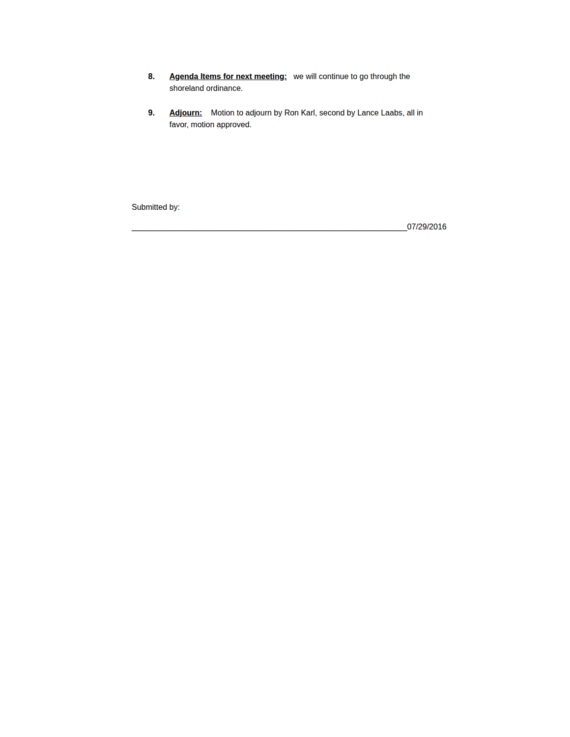Agenda Items for next meeting: we will continue to go through the shoreland ordinance.
Adjourn: Motion to adjourn by Ron Karl, second by Lance Laabs, all in favor, motion approved.
Submitted by:
_______________________________________________________________07/29/2016